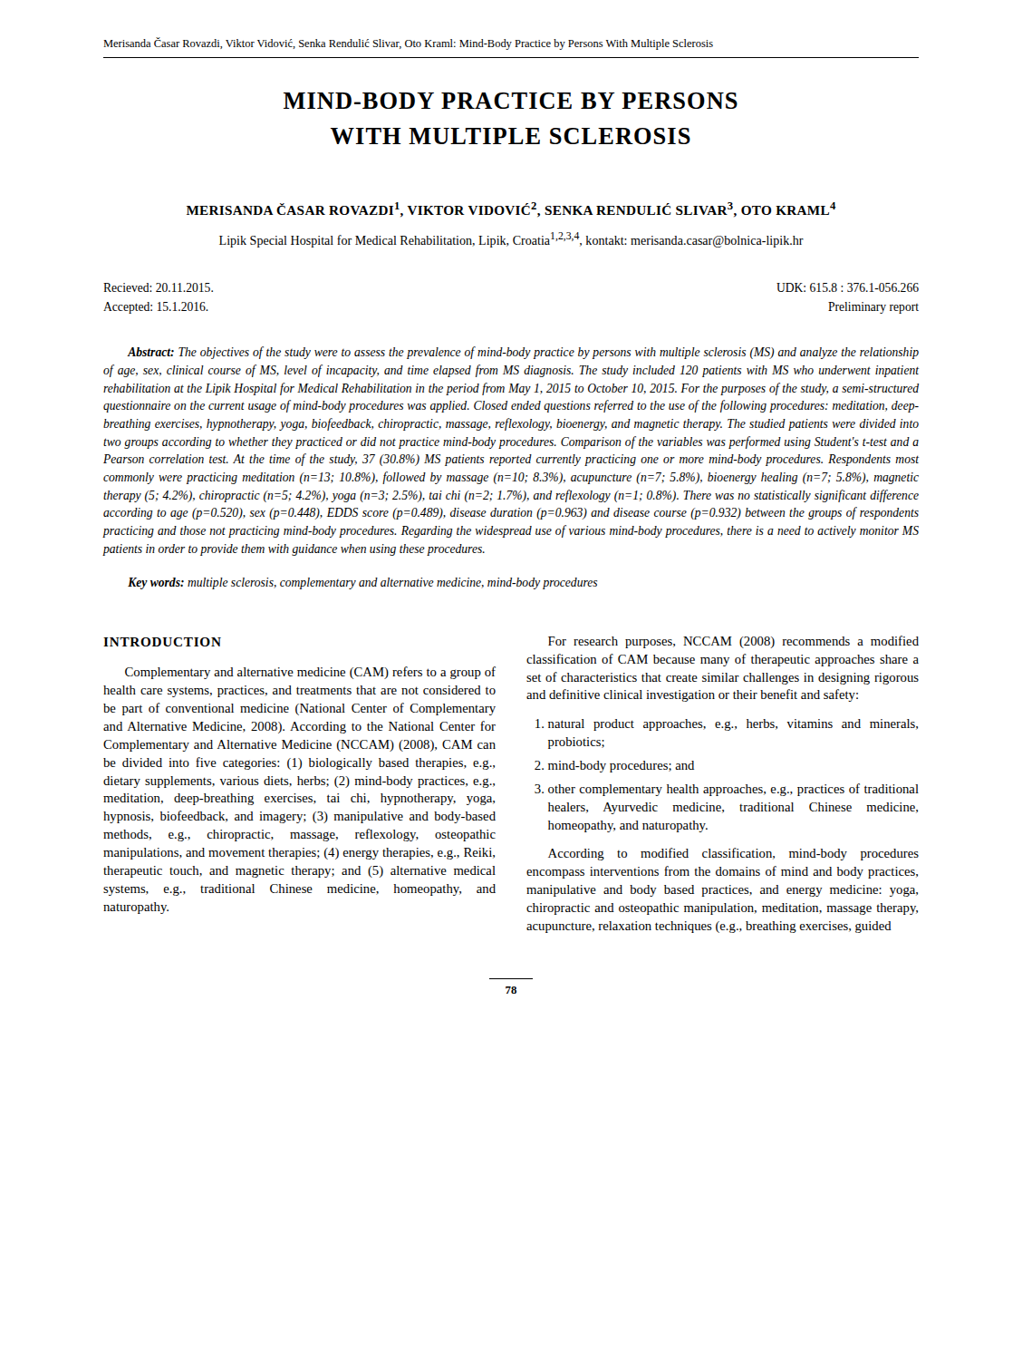Merisanda Časar Rovazdi, Viktor Vidović, Senka Rendulić Slivar, Oto Kraml: Mind-Body Practice by Persons With Multiple Sclerosis
MIND-BODY PRACTICE BY PERSONS
WITH MULTIPLE SCLEROSIS
MERISANDA ČASAR ROVAZDI1, VIKTOR VIDOVIĆ2, SENKA RENDULIĆ SLIVAR3, OTO KRAML4
Lipik Special Hospital for Medical Rehabilitation, Lipik, Croatia1,2,3,4, kontakt: merisanda.casar@bolnica-lipik.hr
Recieved: 20.11.2015.
Accepted: 15.1.2016.
UDK: 615.8 : 376.1-056.266
Preliminary report
Abstract: The objectives of the study were to assess the prevalence of mind-body practice by persons with multiple sclerosis (MS) and analyze the relationship of age, sex, clinical course of MS, level of incapacity, and time elapsed from MS diagnosis. The study included 120 patients with MS who underwent inpatient rehabilitation at the Lipik Hospital for Medical Rehabilitation in the period from May 1, 2015 to October 10, 2015. For the purposes of the study, a semi-structured questionnaire on the current usage of mind-body procedures was applied. Closed ended questions referred to the use of the following procedures: meditation, deep-breathing exercises, hypnotherapy, yoga, biofeedback, chiropractic, massage, reflexology, bioenergy, and magnetic therapy. The studied patients were divided into two groups according to whether they practiced or did not practice mind-body procedures. Comparison of the variables was performed using Student's t-test and a Pearson correlation test. At the time of the study, 37 (30.8%) MS patients reported currently practicing one or more mind-body procedures. Respondents most commonly were practicing meditation (n=13; 10.8%), followed by massage (n=10; 8.3%), acupuncture (n=7; 5.8%), bioenergy healing (n=7; 5.8%), magnetic therapy (5; 4.2%), chiropractic (n=5; 4.2%), yoga (n=3; 2.5%), tai chi (n=2; 1.7%), and reflexology (n=1; 0.8%). There was no statistically significant difference according to age (p=0.520), sex (p=0.448), EDDS score (p=0.489), disease duration (p=0.963) and disease course (p=0.932) between the groups of respondents practicing and those not practicing mind-body procedures. Regarding the widespread use of various mind-body procedures, there is a need to actively monitor MS patients in order to provide them with guidance when using these procedures.
Key words: multiple sclerosis, complementary and alternative medicine, mind-body procedures
INTRODUCTION
Complementary and alternative medicine (CAM) refers to a group of health care systems, practices, and treatments that are not considered to be part of conventional medicine (National Center of Complementary and Alternative Medicine, 2008). According to the National Center for Complementary and Alternative Medicine (NCCAM) (2008), CAM can be divided into five categories: (1) biologically based therapies, e.g., dietary supplements, various diets, herbs; (2) mind-body practices, e.g., meditation, deep-breathing exercises, tai chi, hypnotherapy, yoga, hypnosis, biofeedback, and imagery; (3) manipulative and body-based methods, e.g., chiropractic, massage, reflexology, osteopathic manipulations, and movement therapies; (4) energy therapies, e.g., Reiki, therapeutic touch, and magnetic therapy; and (5) alternative medical systems, e.g., traditional Chinese medicine, homeopathy, and naturopathy.
For research purposes, NCCAM (2008) recommends a modified classification of CAM because many of therapeutic approaches share a set of characteristics that create similar challenges in designing rigorous and definitive clinical investigation or their benefit and safety:
natural product approaches, e.g., herbs, vitamins and minerals, probiotics;
mind-body procedures; and
other complementary health approaches, e.g., practices of traditional healers, Ayurvedic medicine, traditional Chinese medicine, homeopathy, and naturopathy.
According to modified classification, mind-body procedures encompass interventions from the domains of mind and body practices, manipulative and body based practices, and energy medicine: yoga, chiropractic and osteopathic manipulation, meditation, massage therapy, acupuncture, relaxation techniques (e.g., breathing exercises, guided
78